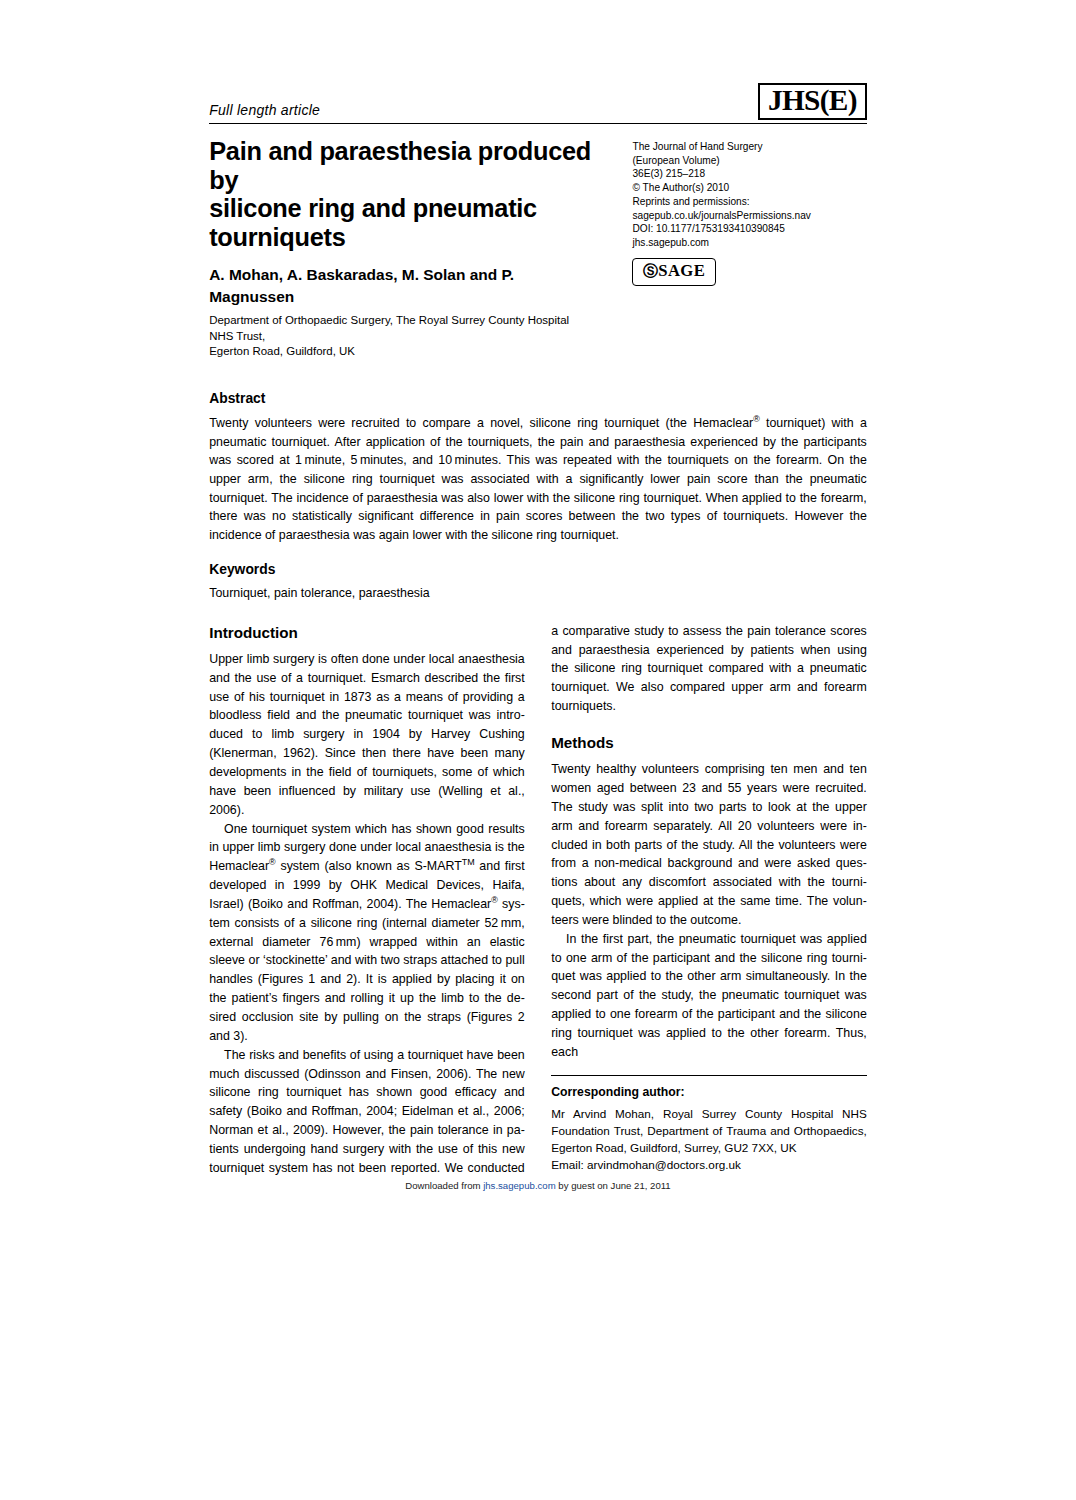Full length article
JHS(E)
Pain and paraesthesia produced by
silicone ring and pneumatic tourniquets
A. Mohan, A. Baskaradas, M. Solan and P. Magnussen
Department of Orthopaedic Surgery, The Royal Surrey County Hospital NHS Trust,
Egerton Road, Guildford, UK
The Journal of Hand Surgery
(European Volume)
36E(3) 215–218
© The Author(s) 2010
Reprints and permissions:
sagepub.co.uk/journalsPermissions.nav
DOI: 10.1177/1753193410390845
jhs.sagepub.com
ⓈSAGE
Abstract
Twenty volunteers were recruited to compare a novel, silicone ring tourniquet (the Hemaclear® tourniquet) with a pneumatic tourniquet. After application of the tourniquets, the pain and paraesthesia experienced by the participants was scored at 1 minute, 5 minutes, and 10 minutes. This was repeated with the tourniquets on the forearm. On the upper arm, the silicone ring tourniquet was associated with a significantly lower pain score than the pneumatic tourniquet. The incidence of paraesthesia was also lower with the silicone ring tourniquet. When applied to the forearm, there was no statistically significant difference in pain scores between the two types of tourniquets. However the incidence of paraesthesia was again lower with the silicone ring tourniquet.
Keywords
Tourniquet, pain tolerance, paraesthesia
Introduction
Upper limb surgery is often done under local anaesthesia and the use of a tourniquet. Esmarch described the first use of his tourniquet in 1873 as a means of providing a bloodless field and the pneumatic tourniquet was introduced to limb surgery in 1904 by Harvey Cushing (Klenerman, 1962). Since then there have been many developments in the field of tourniquets, some of which have been influenced by military use (Welling et al., 2006).
One tourniquet system which has shown good results in upper limb surgery done under local anaesthesia is the Hemaclear® system (also known as S-MARTTM and first developed in 1999 by OHK Medical Devices, Haifa, Israel) (Boiko and Roffman, 2004). The Hemaclear® system consists of a silicone ring (internal diameter 52 mm, external diameter 76 mm) wrapped within an elastic sleeve or ‘stockinette’ and with two straps attached to pull handles (Figures 1 and 2). It is applied by placing it on the patient’s fingers and rolling it up the limb to the desired occlusion site by pulling on the straps (Figures 2 and 3).
The risks and benefits of using a tourniquet have been much discussed (Odinsson and Finsen, 2006). The new silicone ring tourniquet has shown good efficacy and safety (Boiko and Roffman, 2004; Eidelman et al., 2006; Norman et al., 2009). However, the pain tolerance in patients undergoing hand surgery with the use of this new tourniquet system has not been reported. We conducted a comparative study to assess the pain tolerance scores and paraesthesia experienced by patients when using the silicone ring tourniquet compared with a pneumatic tourniquet. We also compared upper arm and forearm tourniquets.
Methods
Twenty healthy volunteers comprising ten men and ten women aged between 23 and 55 years were recruited. The study was split into two parts to look at the upper arm and forearm separately. All 20 volunteers were included in both parts of the study. All the volunteers were from a non-medical background and were asked questions about any discomfort associated with the tourniquets, which were applied at the same time. The volunteers were blinded to the outcome.
In the first part, the pneumatic tourniquet was applied to one arm of the participant and the silicone ring tourniquet was applied to the other arm simultaneously. In the second part of the study, the pneumatic tourniquet was applied to one forearm of the participant and the silicone ring tourniquet was applied to the other forearm. Thus, each
Corresponding author:
Mr Arvind Mohan, Royal Surrey County Hospital NHS Foundation Trust, Department of Trauma and Orthopaedics, Egerton Road, Guildford, Surrey, GU2 7XX, UK
Email: arvindmohan@doctors.org.uk
Downloaded from jhs.sagepub.com by guest on June 21, 2011